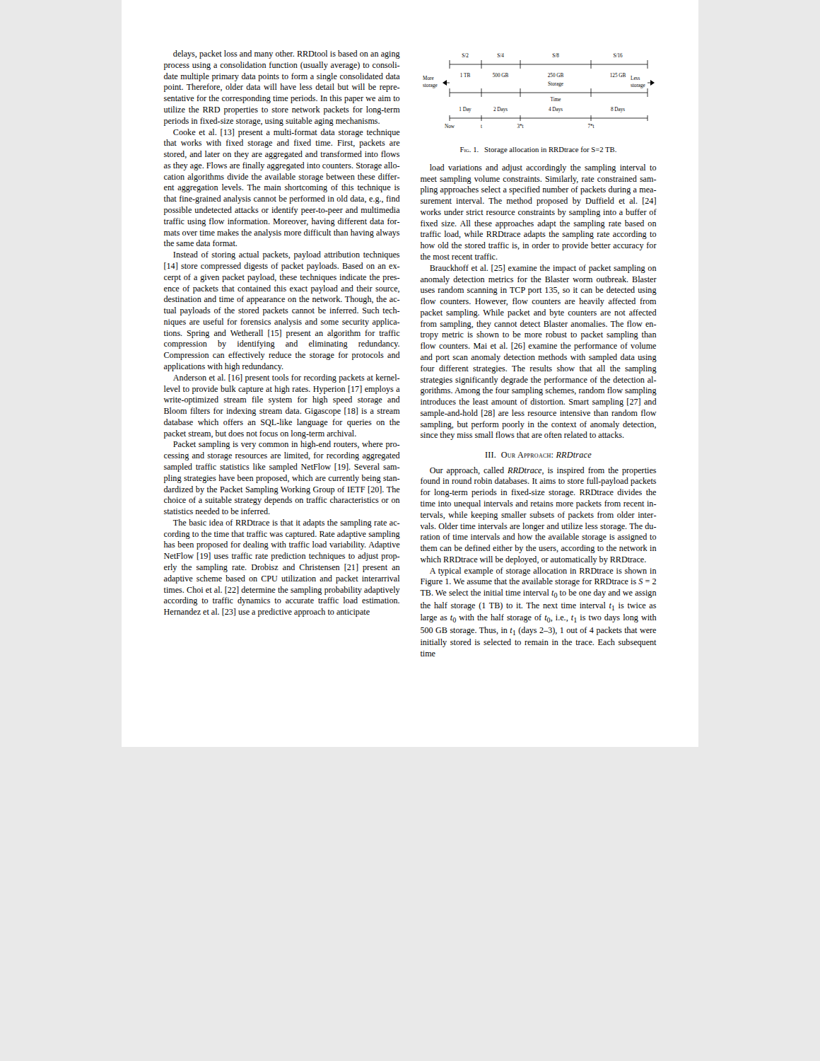delays, packet loss and many other. RRDtool is based on an aging process using a consolidation function (usually average) to consolidate multiple primary data points to form a single consolidated data point. Therefore, older data will have less detail but will be representative for the corresponding time periods. In this paper we aim to utilize the RRD properties to store network packets for long-term periods in fixed-size storage, using suitable aging mechanisms.
Cooke et al. [13] present a multi-format data storage technique that works with fixed storage and fixed time. First, packets are stored, and later on they are aggregated and transformed into flows as they age. Flows are finally aggregated into counters. Storage allocation algorithms divide the available storage between these different aggregation levels. The main shortcoming of this technique is that fine-grained analysis cannot be performed in old data, e.g., find possible undetected attacks or identify peer-to-peer and multimedia traffic using flow information. Moreover, having different data formats over time makes the analysis more difficult than having always the same data format.
Instead of storing actual packets, payload attribution techniques [14] store compressed digests of packet payloads. Based on an excerpt of a given packet payload, these techniques indicate the presence of packets that contained this exact payload and their source, destination and time of appearance on the network. Though, the actual payloads of the stored packets cannot be inferred. Such techniques are useful for forensics analysis and some security applications. Spring and Wetherall [15] present an algorithm for traffic compression by identifying and eliminating redundancy. Compression can effectively reduce the storage for protocols and applications with high redundancy.
Anderson et al. [16] present tools for recording packets at kernel-level to provide bulk capture at high rates. Hyperion [17] employs a write-optimized stream file system for high speed storage and Bloom filters for indexing stream data. Gigascope [18] is a stream database which offers an SQL-like language for queries on the packet stream, but does not focus on long-term archival.
Packet sampling is very common in high-end routers, where processing and storage resources are limited, for recording aggregated sampled traffic statistics like sampled NetFlow [19]. Several sampling strategies have been proposed, which are currently being standardized by the Packet Sampling Working Group of IETF [20]. The choice of a suitable strategy depends on traffic characteristics or on statistics needed to be inferred.
The basic idea of RRDtrace is that it adapts the sampling rate according to the time that traffic was captured. Rate adaptive sampling has been proposed for dealing with traffic load variability. Adaptive NetFlow [19] uses traffic rate prediction techniques to adjust properly the sampling rate. Drobisz and Christensen [21] present an adaptive scheme based on CPU utilization and packet interarrival times. Choi et al. [22] determine the sampling probability adaptively according to traffic dynamics to accurate traffic load estimation. Hernandez et al. [23] use a predictive approach to anticipate
S/2 S/4 S/8 S/16 1 TB 500 GB 250 GB 125 GB Storage More storage Less storage Time 1 Day 2 Days 4 Days 8 Days Now t 3*t 7*t
Fig. 1. Storage allocation in RRDtrace for S=2 TB.
load variations and adjust accordingly the sampling interval to meet sampling volume constraints. Similarly, rate constrained sampling approaches select a specified number of packets during a measurement interval. The method proposed by Duffield et al. [24] works under strict resource constraints by sampling into a buffer of fixed size. All these approaches adapt the sampling rate based on traffic load, while RRDtrace adapts the sampling rate according to how old the stored traffic is, in order to provide better accuracy for the most recent traffic.
Brauckhoff et al. [25] examine the impact of packet sampling on anomaly detection metrics for the Blaster worm outbreak. Blaster uses random scanning in TCP port 135, so it can be detected using flow counters. However, flow counters are heavily affected from packet sampling. While packet and byte counters are not affected from sampling, they cannot detect Blaster anomalies. The flow entropy metric is shown to be more robust to packet sampling than flow counters. Mai et al. [26] examine the performance of volume and port scan anomaly detection methods with sampled data using four different strategies. The results show that all the sampling strategies significantly degrade the performance of the detection algorithms. Among the four sampling schemes, random flow sampling introduces the least amount of distortion. Smart sampling [27] and sample-and-hold [28] are less resource intensive than random flow sampling, but perform poorly in the context of anomaly detection, since they miss small flows that are often related to attacks.
III. Our Approach: RRDtrace
Our approach, called RRDtrace, is inspired from the properties found in round robin databases. It aims to store full-payload packets for long-term periods in fixed-size storage. RRDtrace divides the time into unequal intervals and retains more packets from recent intervals, while keeping smaller subsets of packets from older intervals. Older time intervals are longer and utilize less storage. The duration of time intervals and how the available storage is assigned to them can be defined either by the users, according to the network in which RRDtrace will be deployed, or automatically by RRDtrace.
A typical example of storage allocation in RRDtrace is shown in Figure 1. We assume that the available storage for RRDtrace is S = 2 TB. We select the initial time interval t0 to be one day and we assign the half storage (1 TB) to it. The next time interval t1 is twice as large as t0 with the half storage of t0, i.e., t1 is two days long with 500 GB storage. Thus, in t1 (days 2–3), 1 out of 4 packets that were initially stored is selected to remain in the trace. Each subsequent time